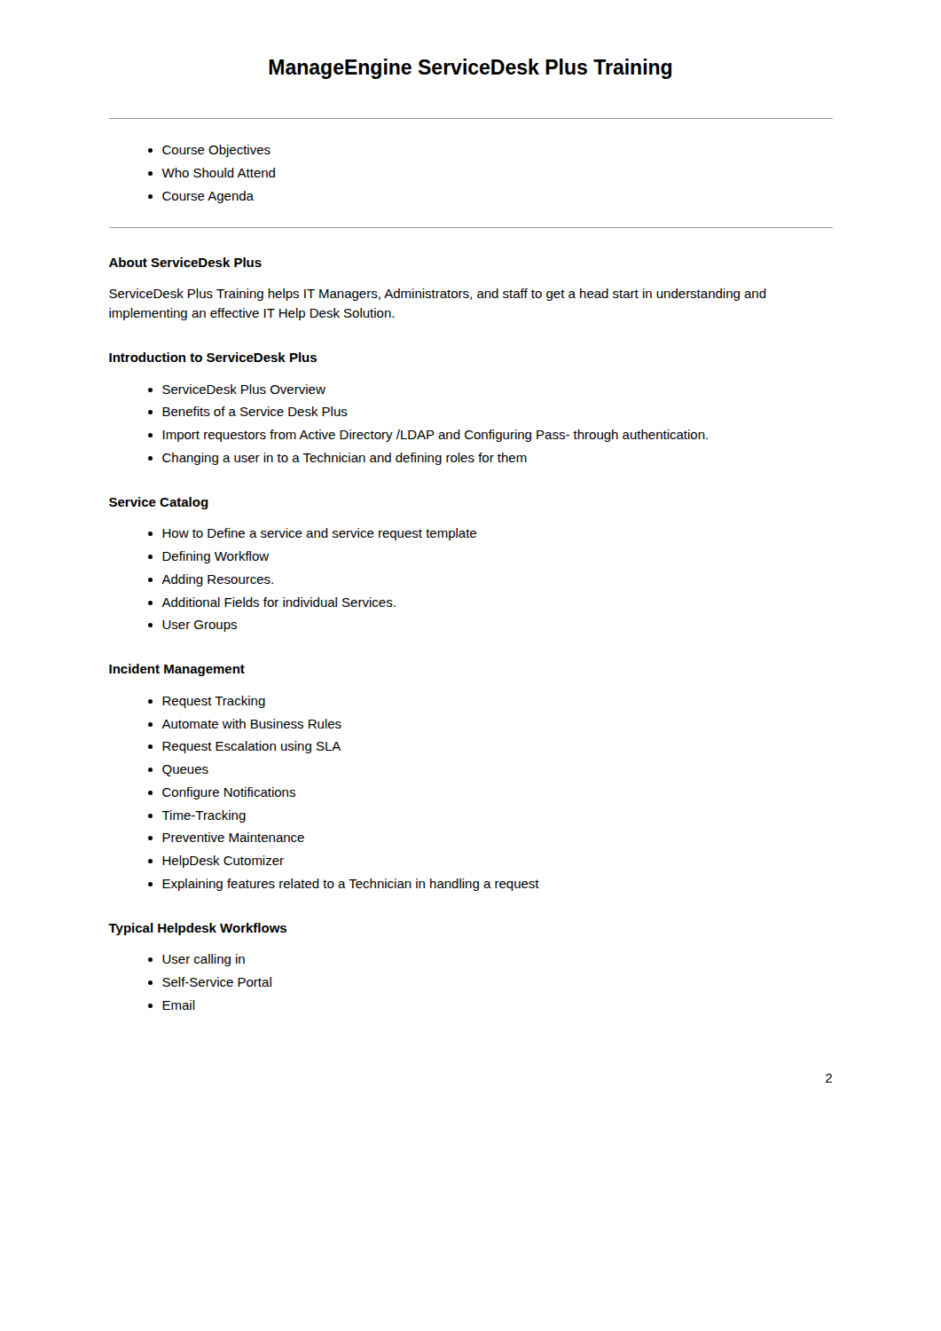ManageEngine ServiceDesk Plus Training
Course Objectives
Who Should Attend
Course Agenda
About ServiceDesk Plus
ServiceDesk Plus Training helps IT Managers, Administrators, and staff to get a head start in understanding and implementing an effective IT Help Desk Solution.
Introduction to ServiceDesk Plus
ServiceDesk Plus Overview
Benefits of a Service Desk Plus
Import requestors from Active Directory /LDAP and Configuring Pass- through authentication.
Changing a user in to a Technician and defining roles for them
Service Catalog
How to Define a service and service request template
Defining Workflow
Adding Resources.
Additional Fields for individual Services.
User Groups
Incident Management
Request Tracking
Automate with Business Rules
Request Escalation using SLA
Queues
Configure Notifications
Time-Tracking
Preventive Maintenance
HelpDesk Cutomizer
Explaining features related to a Technician in handling a request
Typical Helpdesk Workflows
User calling in
Self-Service Portal
Email
2